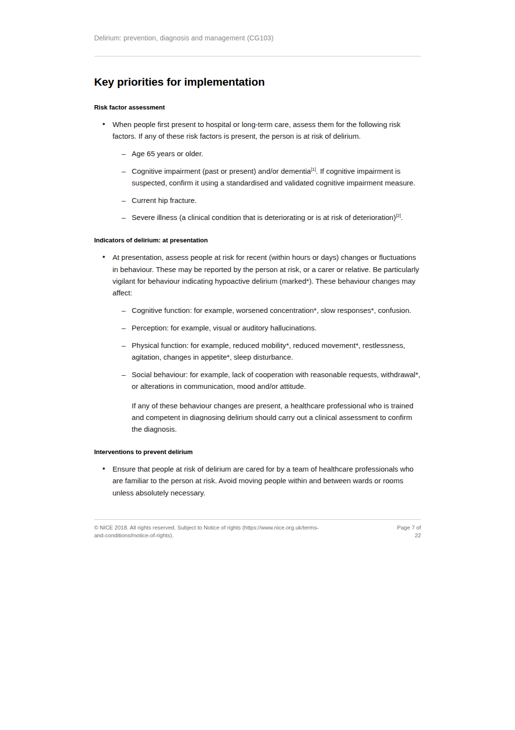Delirium: prevention, diagnosis and management (CG103)
Key priorities for implementation
Risk factor assessment
When people first present to hospital or long-term care, assess them for the following risk factors. If any of these risk factors is present, the person is at risk of delirium.
Age 65 years or older.
Cognitive impairment (past or present) and/or dementia[1]. If cognitive impairment is suspected, confirm it using a standardised and validated cognitive impairment measure.
Current hip fracture.
Severe illness (a clinical condition that is deteriorating or is at risk of deterioration)[2].
Indicators of delirium: at presentation
At presentation, assess people at risk for recent (within hours or days) changes or fluctuations in behaviour. These may be reported by the person at risk, or a carer or relative. Be particularly vigilant for behaviour indicating hypoactive delirium (marked*). These behaviour changes may affect:
Cognitive function: for example, worsened concentration*, slow responses*, confusion.
Perception: for example, visual or auditory hallucinations.
Physical function: for example, reduced mobility*, reduced movement*, restlessness, agitation, changes in appetite*, sleep disturbance.
Social behaviour: for example, lack of cooperation with reasonable requests, withdrawal*, or alterations in communication, mood and/or attitude.
If any of these behaviour changes are present, a healthcare professional who is trained and competent in diagnosing delirium should carry out a clinical assessment to confirm the diagnosis.
Interventions to prevent delirium
Ensure that people at risk of delirium are cared for by a team of healthcare professionals who are familiar to the person at risk. Avoid moving people within and between wards or rooms unless absolutely necessary.
© NICE 2018. All rights reserved. Subject to Notice of rights (https://www.nice.org.uk/terms-and-conditions#notice-of-rights).
Page 7 of
22